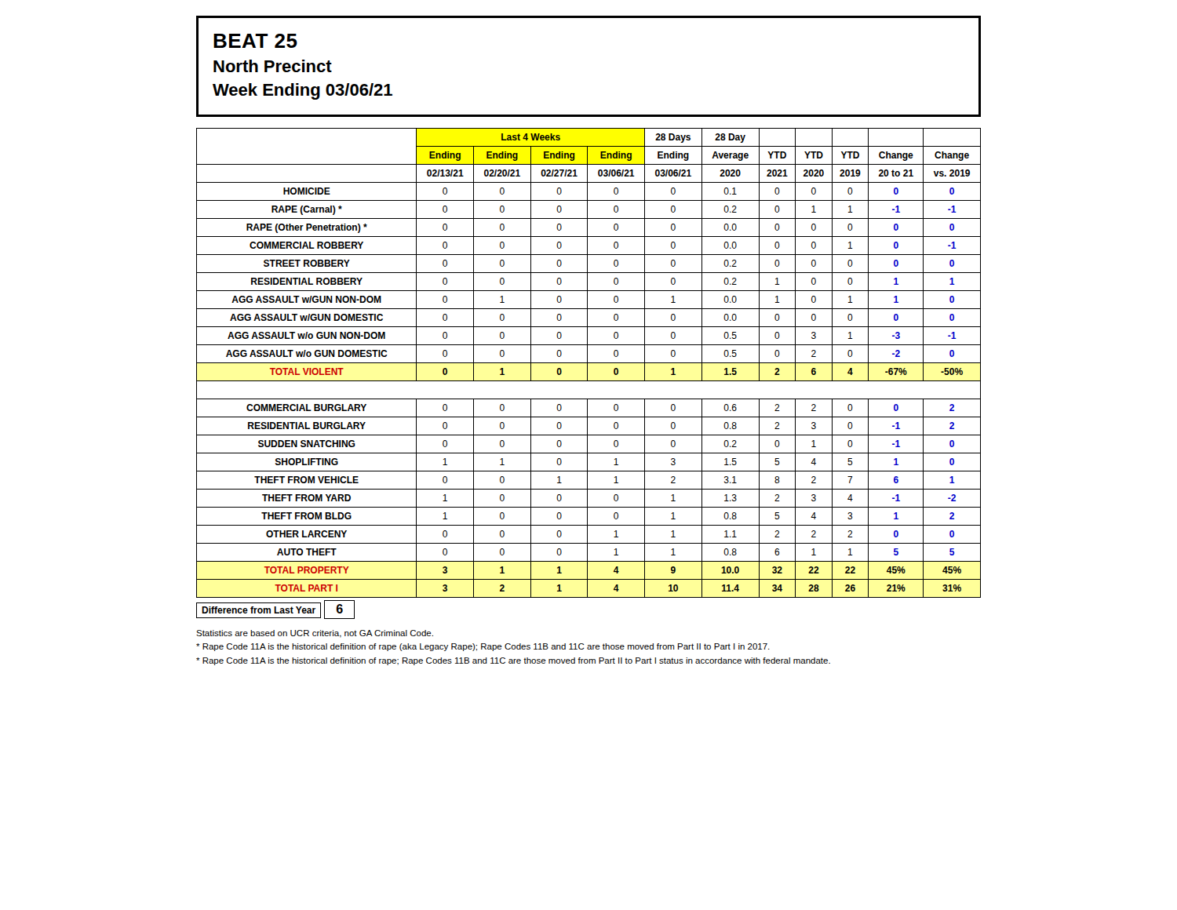BEAT 25
North Precinct
Week Ending 03/06/21
| | Last 4 Weeks | 28 Days | 28 Day | | | | | |
| --- | --- | --- | --- | --- | --- | --- | --- | --- |
| Ending | Ending | Ending | Ending | Ending | Average | YTD | YTD | YTD | Change | Change |
| | 02/13/21 | 02/20/21 | 02/27/21 | 03/06/21 | 03/06/21 | 2020 | 2021 | 2020 | 2019 | 20 to 21 | vs. 2019 |
| HOMICIDE | 0 | 0 | 0 | 0 | 0 | 0.1 | 0 | 0 | 0 | 0 | 0 |
| RAPE (Carnal) * | 0 | 0 | 0 | 0 | 0 | 0.2 | 0 | 1 | 1 | -1 | -1 |
| RAPE (Other Penetration) * | 0 | 0 | 0 | 0 | 0 | 0.0 | 0 | 0 | 0 | 0 | 0 |
| COMMERCIAL ROBBERY | 0 | 0 | 0 | 0 | 0 | 0.0 | 0 | 0 | 1 | 0 | -1 |
| STREET ROBBERY | 0 | 0 | 0 | 0 | 0 | 0.2 | 0 | 0 | 0 | 0 | 0 |
| RESIDENTIAL ROBBERY | 0 | 0 | 0 | 0 | 0 | 0.2 | 1 | 0 | 0 | 1 | 1 |
| AGG ASSAULT w/GUN NON-DOM | 0 | 1 | 0 | 0 | 1 | 0.0 | 1 | 0 | 1 | 1 | 0 |
| AGG ASSAULT w/GUN DOMESTIC | 0 | 0 | 0 | 0 | 0 | 0.0 | 0 | 0 | 0 | 0 | 0 |
| AGG ASSAULT w/o GUN NON-DOM | 0 | 0 | 0 | 0 | 0 | 0.5 | 0 | 3 | 1 | -3 | -1 |
| AGG ASSAULT w/o GUN DOMESTIC | 0 | 0 | 0 | 0 | 0 | 0.5 | 0 | 2 | 0 | -2 | 0 |
| TOTAL VIOLENT | 0 | 1 | 0 | 0 | 1 | 1.5 | 2 | 6 | 4 | -67% | -50% |
| COMMERCIAL BURGLARY | 0 | 0 | 0 | 0 | 0 | 0.6 | 2 | 2 | 0 | 0 | 2 |
| RESIDENTIAL BURGLARY | 0 | 0 | 0 | 0 | 0 | 0.8 | 2 | 3 | 0 | -1 | 2 |
| SUDDEN SNATCHING | 0 | 0 | 0 | 0 | 0 | 0.2 | 0 | 1 | 0 | -1 | 0 |
| SHOPLIFTING | 1 | 1 | 0 | 1 | 3 | 1.5 | 5 | 4 | 5 | 1 | 0 |
| THEFT FROM VEHICLE | 0 | 0 | 1 | 1 | 2 | 3.1 | 8 | 2 | 7 | 6 | 1 |
| THEFT FROM YARD | 1 | 0 | 0 | 0 | 1 | 1.3 | 2 | 3 | 4 | -1 | -2 |
| THEFT FROM BLDG | 1 | 0 | 0 | 0 | 1 | 0.8 | 5 | 4 | 3 | 1 | 2 |
| OTHER LARCENY | 0 | 0 | 0 | 1 | 1 | 1.1 | 2 | 2 | 2 | 0 | 0 |
| AUTO THEFT | 0 | 0 | 0 | 1 | 1 | 0.8 | 6 | 1 | 1 | 5 | 5 |
| TOTAL PROPERTY | 3 | 1 | 1 | 4 | 9 | 10.0 | 32 | 22 | 22 | 45% | 45% |
| TOTAL PART I | 3 | 2 | 1 | 4 | 10 | 11.4 | 34 | 28 | 26 | 21% | 31% |
Difference from Last Year 6
Statistics are based on UCR criteria, not GA Criminal Code.
* Rape Code 11A is the historical definition of rape (aka Legacy Rape); Rape Codes 11B and 11C are those moved from Part II to Part I in 2017.
* Rape Code 11A is the historical definition of rape; Rape Codes 11B and 11C are those moved from Part II to Part I status in accordance with federal mandate.